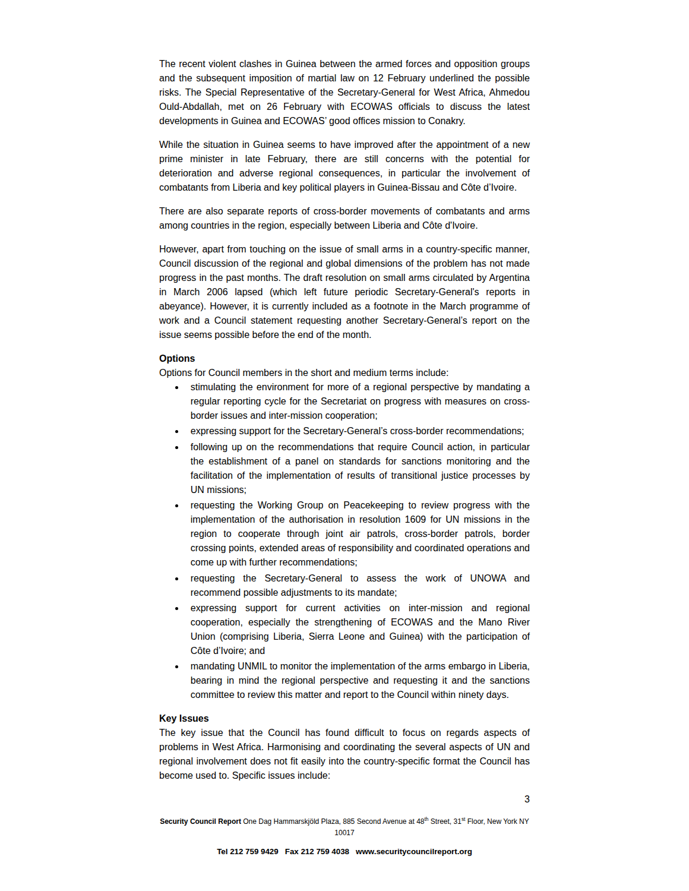The recent violent clashes in Guinea between the armed forces and opposition groups and the subsequent imposition of martial law on 12 February underlined the possible risks. The Special Representative of the Secretary-General for West Africa, Ahmedou Ould-Abdallah, met on 26 February with ECOWAS officials to discuss the latest developments in Guinea and ECOWAS’ good offices mission to Conakry.
While the situation in Guinea seems to have improved after the appointment of a new prime minister in late February, there are still concerns with the potential for deterioration and adverse regional consequences, in particular the involvement of combatants from Liberia and key political players in Guinea-Bissau and Côte d’Ivoire.
There are also separate reports of cross-border movements of combatants and arms among countries in the region, especially between Liberia and Côte d'Ivoire.
However, apart from touching on the issue of small arms in a country-specific manner, Council discussion of the regional and global dimensions of the problem has not made progress in the past months. The draft resolution on small arms circulated by Argentina in March 2006 lapsed (which left future periodic Secretary-General's reports in abeyance). However, it is currently included as a footnote in the March programme of work and a Council statement requesting another Secretary-General’s report on the issue seems possible before the end of the month.
Options
Options for Council members in the short and medium terms include:
stimulating the environment for more of a regional perspective by mandating a regular reporting cycle for the Secretariat on progress with measures on cross-border issues and inter-mission cooperation;
expressing support for the Secretary-General’s cross-border recommendations;
following up on the recommendations that require Council action, in particular the establishment of a panel on standards for sanctions monitoring and the facilitation of the implementation of results of transitional justice processes by UN missions;
requesting the Working Group on Peacekeeping to review progress with the implementation of the authorisation in resolution 1609 for UN missions in the region to cooperate through joint air patrols, cross-border patrols, border crossing points, extended areas of responsibility and coordinated operations and come up with further recommendations;
requesting the Secretary-General to assess the work of UNOWA and recommend possible adjustments to its mandate;
expressing support for current activities on inter-mission and regional cooperation, especially the strengthening of ECOWAS and the Mano River Union (comprising Liberia, Sierra Leone and Guinea) with the participation of Côte d’Ivoire; and
mandating UNMIL to monitor the implementation of the arms embargo in Liberia, bearing in mind the regional perspective and requesting it and the sanctions committee to review this matter and report to the Council within ninety days.
Key Issues
The key issue that the Council has found difficult to focus on regards aspects of problems in West Africa. Harmonising and coordinating the several aspects of UN and regional involvement does not fit easily into the country-specific format the Council has become used to. Specific issues include:
3
Security Council Report One Dag Hammarskjöld Plaza, 885 Second Avenue at 48th Street, 31st Floor, New York NY 10017
Tel 212 759 9429 Fax 212 759 4038 www.securitycouncilreport.org